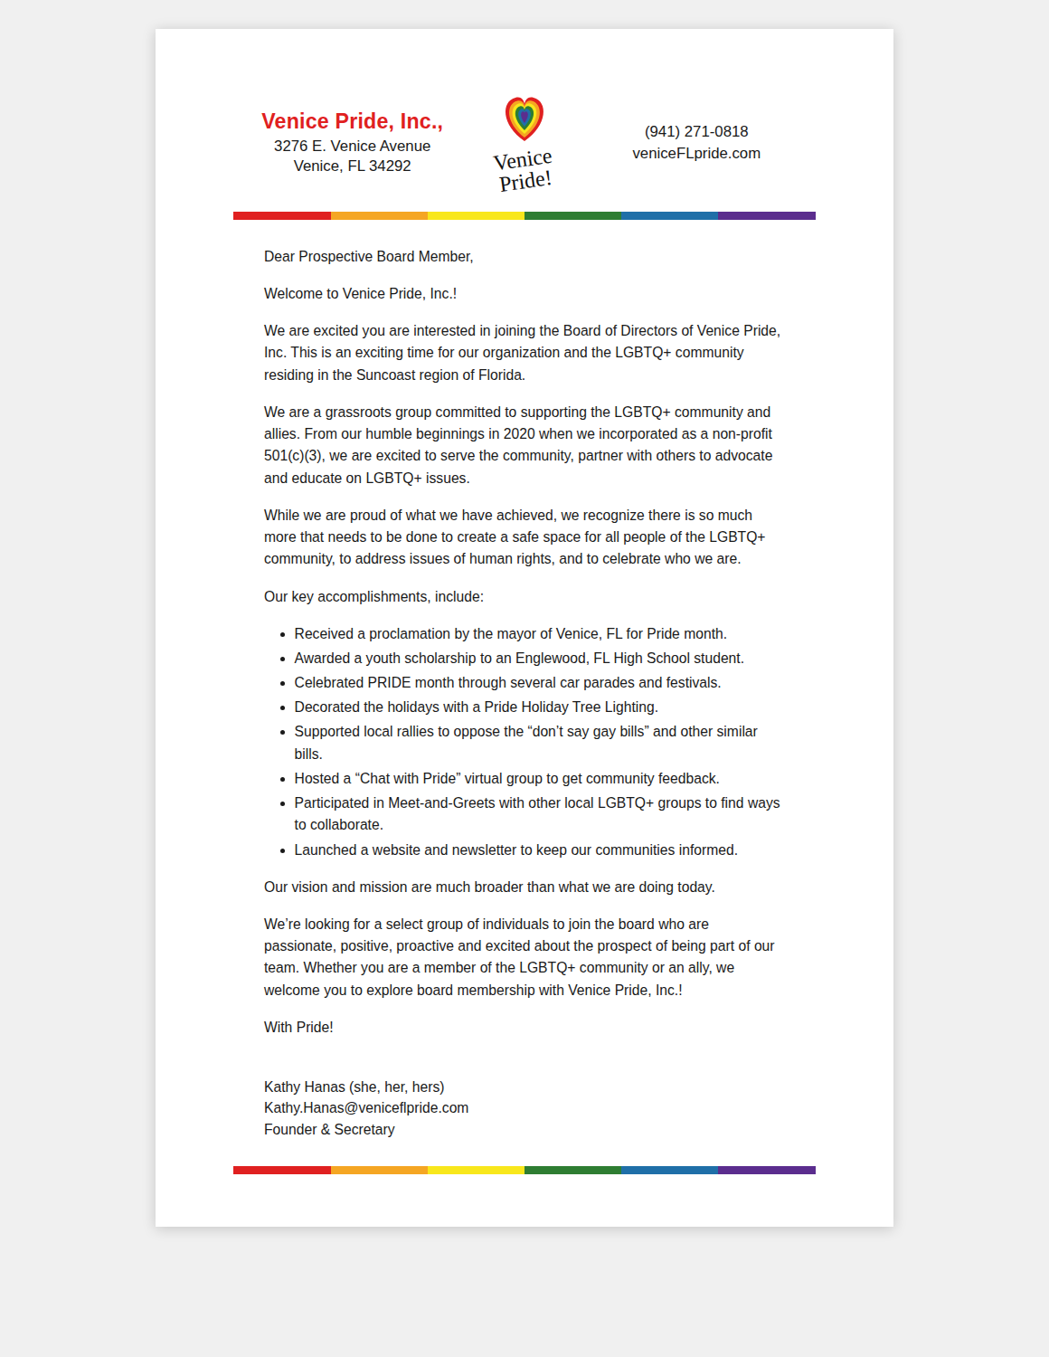Venice Pride, Inc.,
3276 E. Venice Avenue
Venice, FL 34292
Venice
Pride!
(941) 271-0818
veniceFLpride.com
Dear Prospective Board Member,
Welcome to Venice Pride, Inc.!
We are excited you are interested in joining the Board of Directors of Venice Pride, Inc. This is an exciting time for our organization and the LGBTQ+ community residing in the Suncoast region of Florida.
We are a grassroots group committed to supporting the LGBTQ+ community and allies. From our humble beginnings in 2020 when we incorporated as a non-profit 501(c)(3), we are excited to serve the community, partner with others to advocate and educate on LGBTQ+ issues.
While we are proud of what we have achieved, we recognize there is so much more that needs to be done to create a safe space for all people of the LGBTQ+ community, to address issues of human rights, and to celebrate who we are.
Our key accomplishments, include:
Received a proclamation by the mayor of Venice, FL for Pride month.
Awarded a youth scholarship to an Englewood, FL High School student.
Celebrated PRIDE month through several car parades and festivals.
Decorated the holidays with a Pride Holiday Tree Lighting.
Supported local rallies to oppose the “don’t say gay bills” and other similar bills.
Hosted a “Chat with Pride” virtual group to get community feedback.
Participated in Meet-and-Greets with other local LGBTQ+ groups to find ways to collaborate.
Launched a website and newsletter to keep our communities informed.
Our vision and mission are much broader than what we are doing today.
We’re looking for a select group of individuals to join the board who are passionate, positive, proactive and excited about the prospect of being part of our team. Whether you are a member of the LGBTQ+ community or an ally, we welcome you to explore board membership with Venice Pride, Inc.!
With Pride!
Kathy Hanas (she, her, hers)
Kathy.Hanas@veniceflpride.com
Founder & Secretary